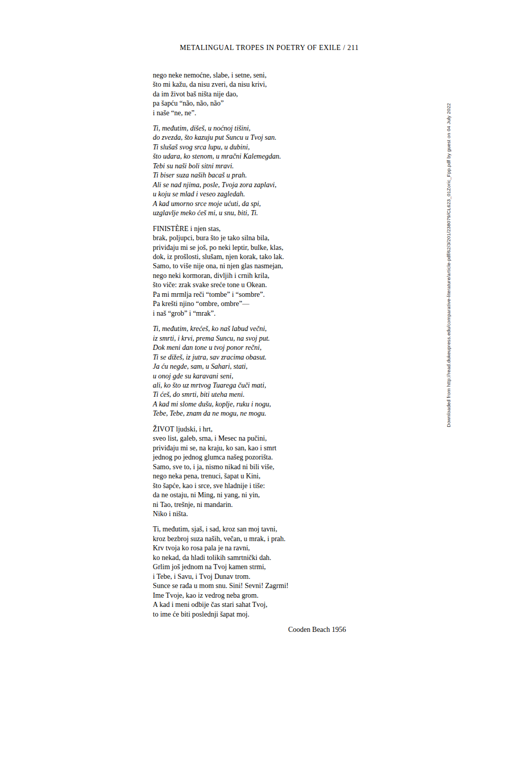METALINGUAL TROPES IN POETRY OF EXILE / 211
nego neke nemoćne, slabe, i setne, seni,
što mi kažu, da nisu zveri, da nisu krivi,
da im život baš ništa nije dao,
pa šapću “não, não, não”
i naše “ne, ne”.
Ti, međutim, dišeš, u noćnoj tišini,
do zvezda, što kazuju put Suncu u Tvoj san.
Ti slušaš svog srca lupu, u dubini,
što udara, ko stenom, u mračni Kalemegdan.
Tebi su naši boli sitni mravi.
Ti biser suza naših bacaš u prah.
Ali se nad njima, posle, Tvoja zora zaplavi,
u koju se mlad i veseo zagledah.
A kad umorno srce moje ućuti, da spi,
uzglavlje meko ćeš mi, u snu, biti, Ti.
FINISTÈRE i njen stas,
brak, poljupci, bura što je tako silna bila,
priviđaju mi se još, po neki leptir, bulke, klas,
dok, iz prošlosti, slušam, njen korak, tako lak.
Samo, to više nije ona, ni njen glas nasmejan,
nego neki kormoran, divljih i crnih krila,
što viče: zrak svake sreće tone u Okean.
Pa mi mrmlja reči “tombe” i “sombre”.
Pa krešti njino “ombre, ombre”—
i naš “grob” i “mrak”.
Ti, međutim, krećeš, ko naš labud večni,
iz smrti, i krvi, prema Suncu, na svoj put.
Dok meni dan tone u tvoj ponor rečni,
Ti se dižeš, iz jutra, sav zracima obasut.
Ja ću negde, sam, u Sahari, stati,
u onoj gde su karavani seni,
ali, ko što uz mrtvog Tuarega čuči mati,
Ti ćeš, do smrti, biti uteha meni.
A kad mi slome dušu, koplje, ruku i nogu,
Tebe, Tebe, znam da ne mogu, ne mogu.
ŽIVOT ljudski, i hrt,
sveo list, galeb, srna, i Mesec na pučini,
priviđaju mi se, na kraju, ko san, kao i smrt
jednog po jednog glumca našeg pozorišta.
Samo, sve to, i ja, nismo nikad ni bili više,
nego neka pena, trenuci, šapat u Kini,
što šapće, kao i srce, sve hladnije i tiše:
da ne ostaju, ni Ming, ni yang, ni yin,
ni Tao, trešnje, ni mandarin.
Niko i ništa.
Ti, međutim, sjaš, i sad, kroz san moj tavni,
kroz bezbroj suza naših, večan, u mrak, i prah.
Krv tvoja ko rosa pala je na ravni,
ko nekad, da hladi tolikih samrtnički dah.
Grlim još jednom na Tvoj kamen strmi,
i Tebe, i Savu, i Tvoj Dunav trom.
Sunce se rađa u mom snu. Sini! Sevni! Zagrmi!
Ime Tvoje, kao iz vedrog neba grom.
A kad i meni odbije čas stari sahat Tvoj,
to ime će biti poslednji šapat moj.
Cooden Beach 1956
Downloaded from http://read.dukeupress.edu/comparative-literature/article-pdf/62/3/201/238079/CL623_01Zoric_Fpp.pdf by guest on 04 July 2022